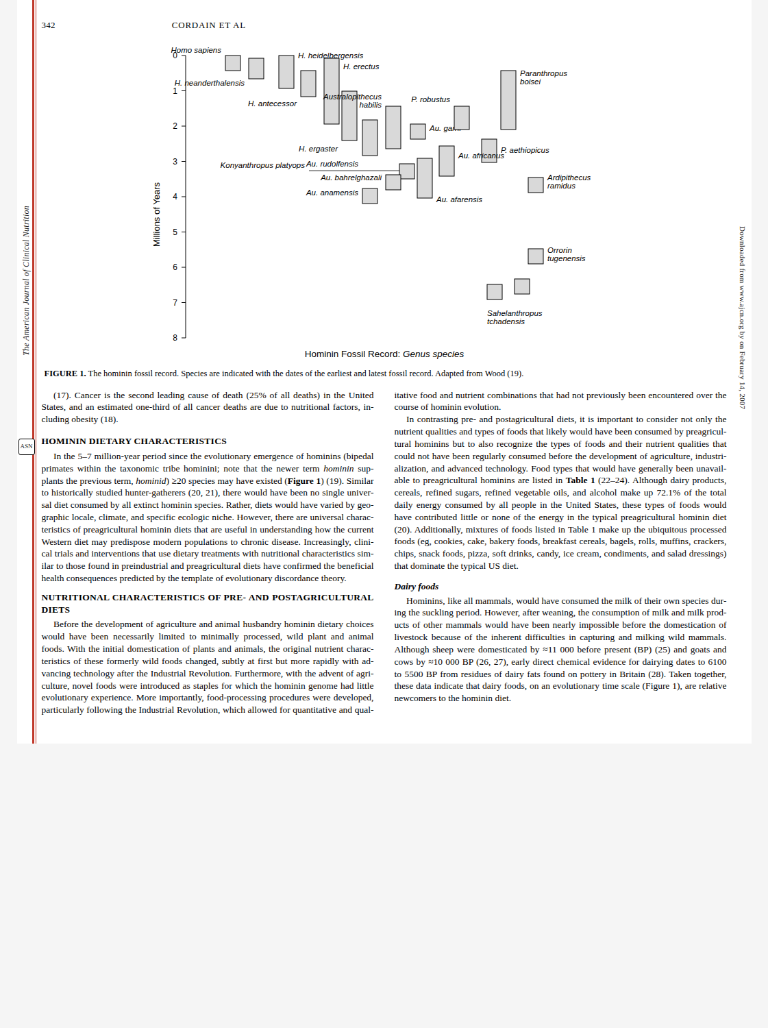The American Journal of Clinical Nutrition
ASN
Downloaded from www.ajcn.org by on February 14, 2007
342 CORDAIN ET AL
0 1 2 3 4 5 6 7 8 Millions of Years Homo sapiens H. neanderthalensis H. heidelbergensis H. antecessor H. erectus H. ergaster Au. rudolfensis Australopithecus habilis Au. garhi P. robustus Paranthropus boisei P. aethiopicus Au. africanus Konyanthropus platyops Au. bahrelghazali Au. anamensis Au. afarensis Ardipithecus ramidus Orrorin tugenensis Sahelanthropus tchadensis Hominin Fossil Record: Genus species
FIGURE 1. The hominin fossil record. Species are indicated with the dates of the earliest and latest fossil record. Adapted from Wood (19).
(17). Cancer is the second leading cause of death (25% of all deaths) in the United States, and an estimated one-third of all cancer deaths are due to nutritional factors, including obesity (18).
HOMININ DIETARY CHARACTERISTICS
In the 5–7 million-year period since the evolutionary emergence of hominins (bipedal primates within the taxonomic tribe hominini; note that the newer term hominin supplants the previous term, hominid) ≥20 species may have existed (Figure 1) (19). Similar to historically studied hunter-gatherers (20, 21), there would have been no single universal diet consumed by all extinct hominin species. Rather, diets would have varied by geographic locale, climate, and specific ecologic niche. However, there are universal characteristics of preagricultural hominin diets that are useful in understanding how the current Western diet may predispose modern populations to chronic disease. Increasingly, clinical trials and interventions that use dietary treatments with nutritional characteristics similar to those found in preindustrial and preagricultural diets have confirmed the beneficial health consequences predicted by the template of evolutionary discordance theory.
NUTRITIONAL CHARACTERISTICS OF PRE- AND POSTAGRICULTURAL DIETS
Before the development of agriculture and animal husbandry hominin dietary choices would have been necessarily limited to minimally processed, wild plant and animal foods. With the initial domestication of plants and animals, the original nutrient characteristics of these formerly wild foods changed, subtly at first but more rapidly with advancing technology after the Industrial Revolution. Furthermore, with the advent of agriculture, novel foods were introduced as staples for which the hominin genome had little evolutionary experience. More importantly, food-processing procedures were developed, particularly following the Industrial Revolution, which allowed for quantitative and qualitative food and nutrient combinations that had not previously been encountered over the course of hominin evolution.
In contrasting pre- and postagricultural diets, it is important to consider not only the nutrient qualities and types of foods that likely would have been consumed by preagricultural hominins but to also recognize the types of foods and their nutrient qualities that could not have been regularly consumed before the development of agriculture, industrialization, and advanced technology. Food types that would have generally been unavailable to preagricultural hominins are listed in Table 1 (22–24). Although dairy products, cereals, refined sugars, refined vegetable oils, and alcohol make up 72.1% of the total daily energy consumed by all people in the United States, these types of foods would have contributed little or none of the energy in the typical preagricultural hominin diet (20). Additionally, mixtures of foods listed in Table 1 make up the ubiquitous processed foods (eg, cookies, cake, bakery foods, breakfast cereals, bagels, rolls, muffins, crackers, chips, snack foods, pizza, soft drinks, candy, ice cream, condiments, and salad dressings) that dominate the typical US diet.
Dairy foods
Hominins, like all mammals, would have consumed the milk of their own species during the suckling period. However, after weaning, the consumption of milk and milk products of other mammals would have been nearly impossible before the domestication of livestock because of the inherent difficulties in capturing and milking wild mammals. Although sheep were domesticated by ≈11 000 before present (BP) (25) and goats and cows by ≈10 000 BP (26, 27), early direct chemical evidence for dairying dates to 6100 to 5500 BP from residues of dairy fats found on pottery in Britain (28). Taken together, these data indicate that dairy foods, on an evolutionary time scale (Figure 1), are relative newcomers to the hominin diet.